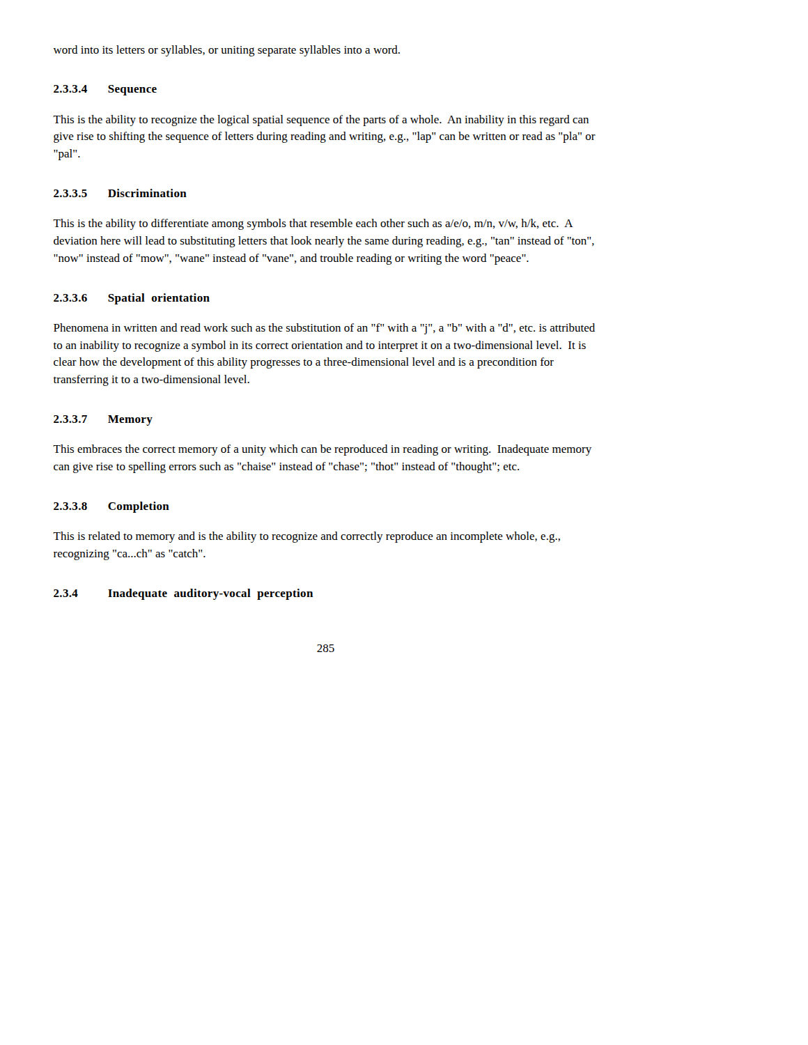word into its letters or syllables, or uniting separate syllables into a word.
2.3.3.4 Sequence
This is the ability to recognize the logical spatial sequence of the parts of a whole. An inability in this regard can give rise to shifting the sequence of letters during reading and writing, e.g., "lap" can be written or read as "pla" or "pal".
2.3.3.5 Discrimination
This is the ability to differentiate among symbols that resemble each other such as a/e/o, m/n, v/w, h/k, etc. A deviation here will lead to substituting letters that look nearly the same during reading, e.g., "tan" instead of "ton", "now" instead of "mow", "wane" instead of "vane", and trouble reading or writing the word "peace".
2.3.3.6 Spatial orientation
Phenomena in written and read work such as the substitution of an "f" with a "j", a "b" with a "d", etc. is attributed to an inability to recognize a symbol in its correct orientation and to interpret it on a two-dimensional level. It is clear how the development of this ability progresses to a three-dimensional level and is a precondition for transferring it to a two-dimensional level.
2.3.3.7 Memory
This embraces the correct memory of a unity which can be reproduced in reading or writing. Inadequate memory can give rise to spelling errors such as "chaise" instead of "chase"; "thot" instead of "thought"; etc.
2.3.3.8 Completion
This is related to memory and is the ability to recognize and correctly reproduce an incomplete whole, e.g., recognizing "ca...ch" as "catch".
2.3.4 Inadequate auditory-vocal perception
285